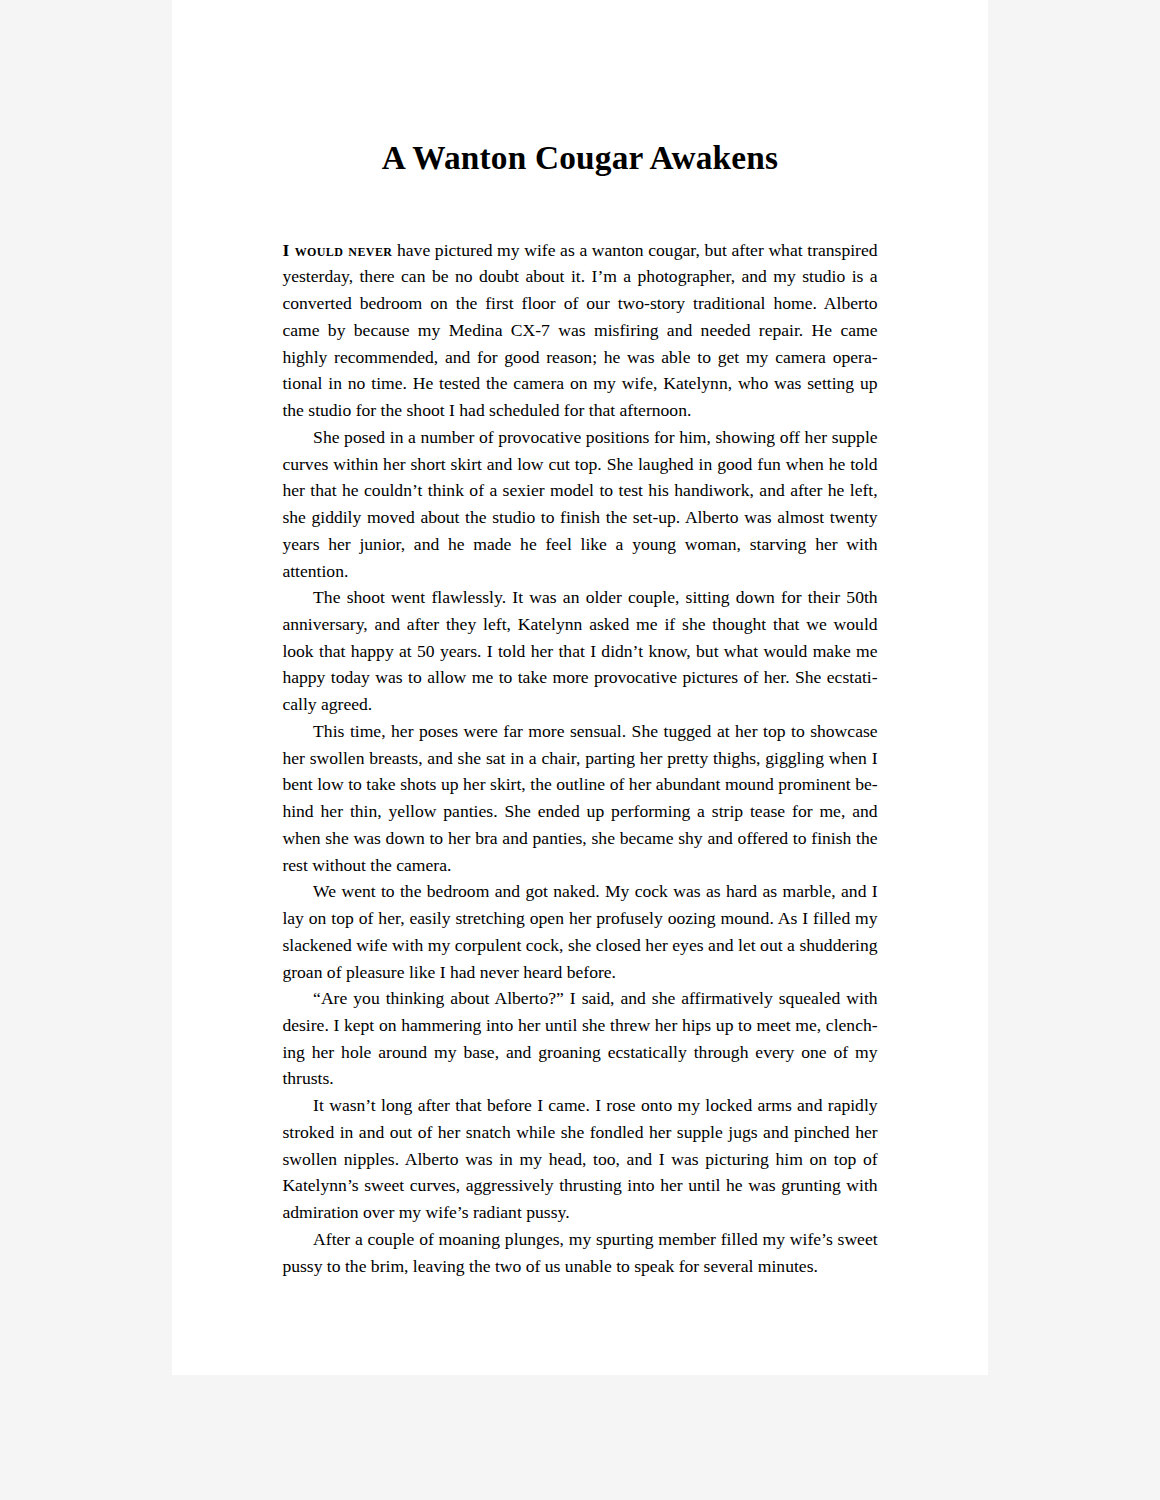A Wanton Cougar Awakens
I would never have pictured my wife as a wanton cougar, but after what transpired yesterday, there can be no doubt about it. I’m a photographer, and my studio is a converted bedroom on the first floor of our two-story traditional home. Alberto came by because my Medina CX-7 was misfiring and needed repair. He came highly recommended, and for good reason; he was able to get my camera operational in no time. He tested the camera on my wife, Katelynn, who was setting up the studio for the shoot I had scheduled for that afternoon.
She posed in a number of provocative positions for him, showing off her supple curves within her short skirt and low cut top. She laughed in good fun when he told her that he couldn’t think of a sexier model to test his handiwork, and after he left, she giddily moved about the studio to finish the set-up. Alberto was almost twenty years her junior, and he made he feel like a young woman, starving her with attention.
The shoot went flawlessly. It was an older couple, sitting down for their 50th anniversary, and after they left, Katelynn asked me if she thought that we would look that happy at 50 years. I told her that I didn’t know, but what would make me happy today was to allow me to take more provocative pictures of her. She ecstatically agreed.
This time, her poses were far more sensual. She tugged at her top to showcase her swollen breasts, and she sat in a chair, parting her pretty thighs, giggling when I bent low to take shots up her skirt, the outline of her abundant mound prominent behind her thin, yellow panties. She ended up performing a strip tease for me, and when she was down to her bra and panties, she became shy and offered to finish the rest without the camera.
We went to the bedroom and got naked. My cock was as hard as marble, and I lay on top of her, easily stretching open her profusely oozing mound. As I filled my slackened wife with my corpulent cock, she closed her eyes and let out a shuddering groan of pleasure like I had never heard before.
“Are you thinking about Alberto?” I said, and she affirmatively squealed with desire. I kept on hammering into her until she threw her hips up to meet me, clenching her hole around my base, and groaning ecstatically through every one of my thrusts.
It wasn’t long after that before I came. I rose onto my locked arms and rapidly stroked in and out of her snatch while she fondled her supple jugs and pinched her swollen nipples. Alberto was in my head, too, and I was picturing him on top of Katelynn’s sweet curves, aggressively thrusting into her until he was grunting with admiration over my wife’s radiant pussy.
After a couple of moaning plunges, my spurting member filled my wife’s sweet pussy to the brim, leaving the two of us unable to speak for several minutes.